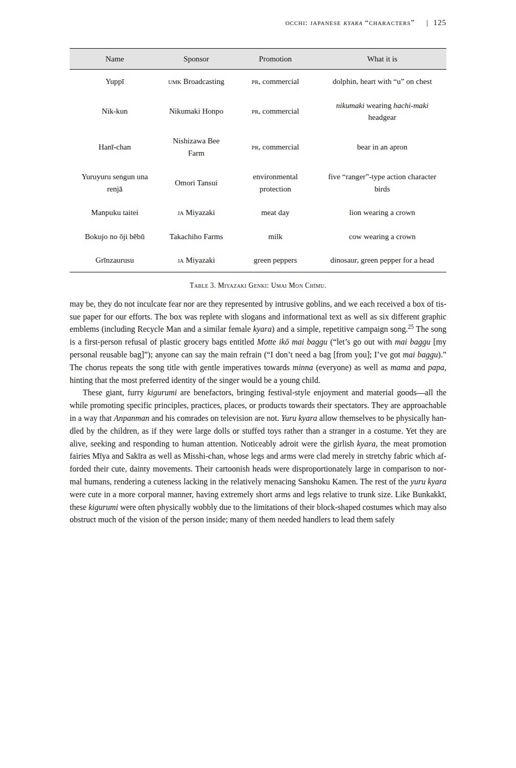occhi: japanese kyara “characters” | 125
Table 3. Miyazaki Genki: Umai Mon Chīmu.
| Name | Sponsor | Promotion | What it is |
| --- | --- | --- | --- |
| Yuppī | umk Broadcasting | pr , commercial | dolphin, heart with “u” on chest |
| Nik-kun | Nikumaki Honpo | pr , commercial | nikumaki wearing hachi-maki headgear |
| Hanī-chan | Nishizawa Bee Farm | pr , commercial | bear in an apron |
| Yuruyuru sengun una renjā | Omori Tansui | environmental protection | five “ranger”-type action character birds |
| Manpuku taitei | ja Miyazaki | meat day | lion wearing a crown |
| Bokujo no ōji bēbū | Takachiho Farms | milk | cow wearing a crown |
| Grīnzaurusu | ja Miyazaki | green peppers | dinosaur, green pepper for a head |
may be, they do not inculcate fear nor are they represented by intrusive goblins, and we each received a box of tissue paper for our efforts. The box was replete with slogans and informational text as well as six different graphic emblems (including Recycle Man and a similar female kyara) and a simple, repetitive campaign song.25 The song is a first-person refusal of plastic grocery bags entitled Motte ikō mai baggu (“let’s go out with mai baggu [my personal reusable bag]”); anyone can say the main refrain (“I don’t need a bag [from you]; I’ve got mai baggu).” The chorus repeats the song title with gentle imperatives towards minna (everyone) as well as mama and papa, hinting that the most preferred identity of the singer would be a young child.
These giant, furry kigurumi are benefactors, bringing festival-style enjoyment and material goods—all the while promoting specific principles, practices, places, or products towards their spectators. They are approachable in a way that Anpanman and his comrades on television are not. Yuru kyara allow themselves to be physically handled by the children, as if they were large dolls or stuffed toys rather than a stranger in a costume. Yet they are alive, seeking and responding to human attention. Noticeably adroit were the girlish kyara, the meat promotion fairies Mīya and Sakīra as well as Misshi-chan, whose legs and arms were clad merely in stretchy fabric which afforded their cute, dainty movements. Their cartoonish heads were disproportionately large in comparison to normal humans, rendering a cuteness lacking in the relatively menacing Sanshoku Kamen. The rest of the yuru kyara were cute in a more corporal manner, having extremely short arms and legs relative to trunk size. Like Bunkakkī, these kigurumi were often physically wobbly due to the limitations of their block-shaped costumes which may also obstruct much of the vision of the person inside; many of them needed handlers to lead them safely